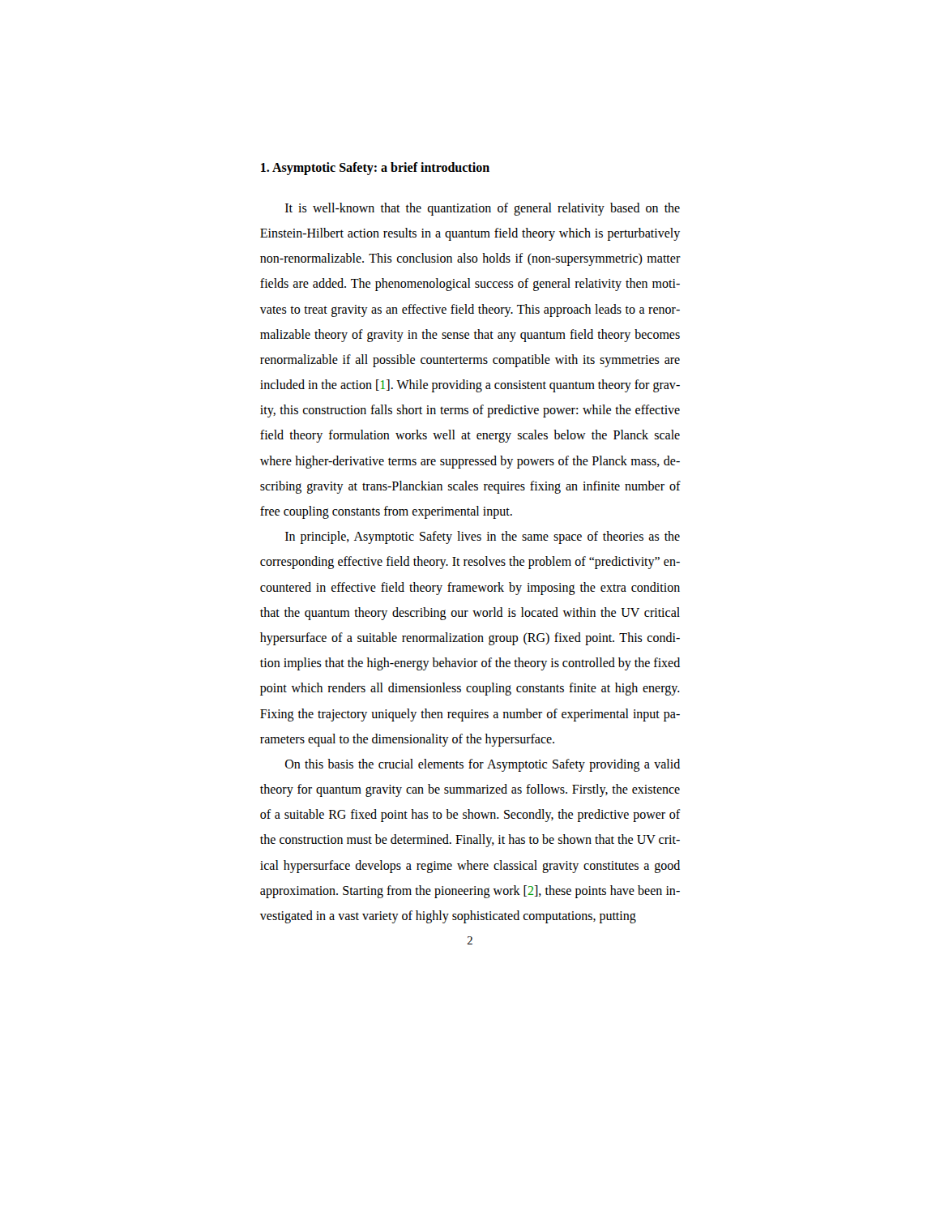1. Asymptotic Safety: a brief introduction
It is well-known that the quantization of general relativity based on the Einstein-Hilbert action results in a quantum field theory which is perturbatively non-renormalizable. This conclusion also holds if (non-supersymmetric) matter fields are added. The phenomenological success of general relativity then motivates to treat gravity as an effective field theory. This approach leads to a renormalizable theory of gravity in the sense that any quantum field theory becomes renormalizable if all possible counterterms compatible with its symmetries are included in the action [1]. While providing a consistent quantum theory for gravity, this construction falls short in terms of predictive power: while the effective field theory formulation works well at energy scales below the Planck scale where higher-derivative terms are suppressed by powers of the Planck mass, describing gravity at trans-Planckian scales requires fixing an infinite number of free coupling constants from experimental input.
In principle, Asymptotic Safety lives in the same space of theories as the corresponding effective field theory. It resolves the problem of “predictivity” encountered in effective field theory framework by imposing the extra condition that the quantum theory describing our world is located within the UV critical hypersurface of a suitable renormalization group (RG) fixed point. This condition implies that the high-energy behavior of the theory is controlled by the fixed point which renders all dimensionless coupling constants finite at high energy. Fixing the trajectory uniquely then requires a number of experimental input parameters equal to the dimensionality of the hypersurface.
On this basis the crucial elements for Asymptotic Safety providing a valid theory for quantum gravity can be summarized as follows. Firstly, the existence of a suitable RG fixed point has to be shown. Secondly, the predictive power of the construction must be determined. Finally, it has to be shown that the UV critical hypersurface develops a regime where classical gravity constitutes a good approximation. Starting from the pioneering work [2], these points have been investigated in a vast variety of highly sophisticated computations, putting
2